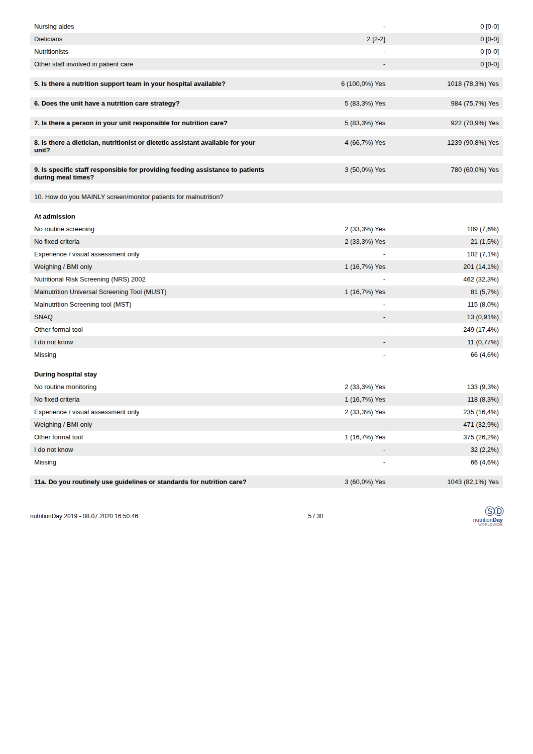| Nursing aides | - | 0 [0-0] |
| Dieticians | 2 [2-2] | 0 [0-0] |
| Nutritionists | - | 0 [0-0] |
| Other staff involved in patient care | - | 0 [0-0] |
| 5. Is there a nutrition support team in your hospital available? | 6 (100,0%) Yes | 1018 (78,3%) Yes |
| 6. Does the unit have a nutrition care strategy? | 5 (83,3%) Yes | 984 (75,7%) Yes |
| 7. Is there a person in your unit responsible for nutrition care? | 5 (83,3%) Yes | 922 (70,9%) Yes |
| 8. Is there a dietician, nutritionist or dietetic assistant available for your unit? | 4 (66,7%) Yes | 1239 (90,8%) Yes |
| 9. Is specific staff responsible for providing feeding assistance to patients during meal times? | 3 (50,0%) Yes | 780 (60,0%) Yes |
| 10. How do you MAINLY screen/monitor patients for malnutrition? | | |
| At admission | | |
| No routine screening | 2 (33,3%) Yes | 109 (7,6%) |
| No fixed criteria | 2 (33,3%) Yes | 21 (1,5%) |
| Experience / visual assessment only | - | 102 (7,1%) |
| Weighing / BMI only | 1 (16,7%) Yes | 201 (14,1%) |
| Nutritional Risk Screening (NRS) 2002 | - | 462 (32,3%) |
| Malnutrition Universal Screening Tool (MUST) | 1 (16,7%) Yes | 81 (5,7%) |
| Malnutrition Screening tool (MST) | - | 115 (8,0%) |
| SNAQ | - | 13 (0,91%) |
| Other formal tool | - | 249 (17,4%) |
| I do not know | - | 11 (0,77%) |
| Missing | - | 66 (4,6%) |
| During hospital stay | | |
| No routine monitoring | 2 (33,3%) Yes | 133 (9,3%) |
| No fixed criteria | 1 (16,7%) Yes | 118 (8,3%) |
| Experience / visual assessment only | 2 (33,3%) Yes | 235 (16,4%) |
| Weighing / BMI only | - | 471 (32,9%) |
| Other formal tool | 1 (16,7%) Yes | 375 (26,2%) |
| I do not know | - | 32 (2,2%) |
| Missing | - | 66 (4,6%) |
| 11a. Do you routinely use guidelines or standards for nutrition care? | 3 (60,0%) Yes | 1043 (82,1%) Yes |
nutritionDay 2019 - 08.07.2020 16:50:46
5 / 30
ⓈⒹ
nutrition Day
WORLDWIDE